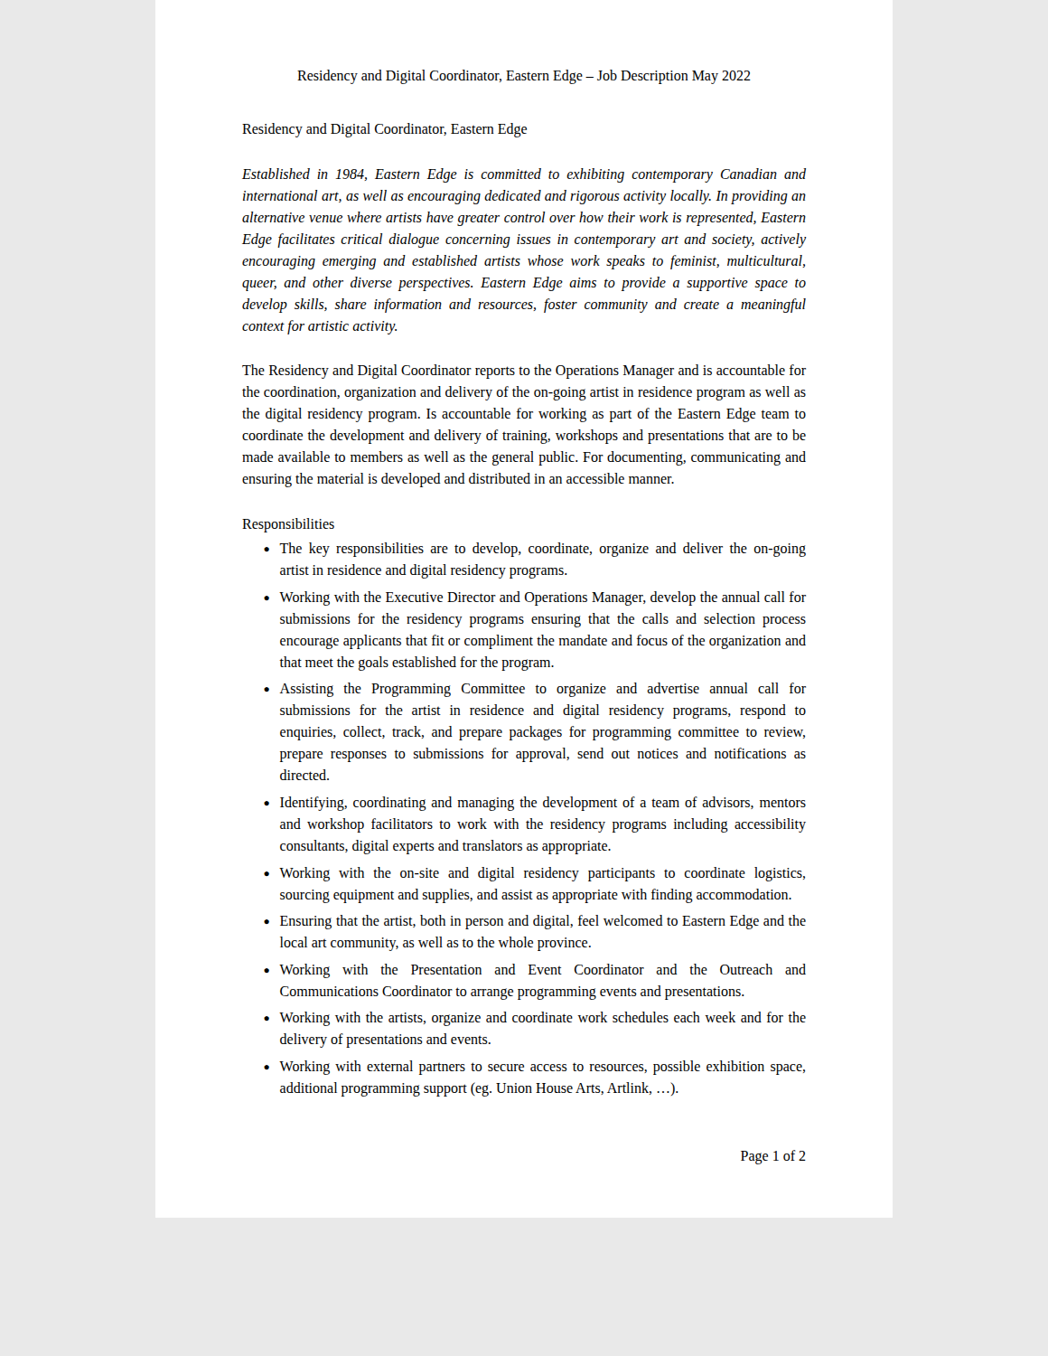Residency and Digital Coordinator, Eastern Edge – Job Description May 2022
Residency and Digital Coordinator, Eastern Edge
Established in 1984, Eastern Edge is committed to exhibiting contemporary Canadian and international art, as well as encouraging dedicated and rigorous activity locally. In providing an alternative venue where artists have greater control over how their work is represented, Eastern Edge facilitates critical dialogue concerning issues in contemporary art and society, actively encouraging emerging and established artists whose work speaks to feminist, multicultural, queer, and other diverse perspectives. Eastern Edge aims to provide a supportive space to develop skills, share information and resources, foster community and create a meaningful context for artistic activity.
The Residency and Digital Coordinator reports to the Operations Manager and is accountable for the coordination, organization and delivery of the on-going artist in residence program as well as the digital residency program. Is accountable for working as part of the Eastern Edge team to coordinate the development and delivery of training, workshops and presentations that are to be made available to members as well as the general public. For documenting, communicating and ensuring the material is developed and distributed in an accessible manner.
Responsibilities
The key responsibilities are to develop, coordinate, organize and deliver the on-going artist in residence and digital residency programs.
Working with the Executive Director and Operations Manager, develop the annual call for submissions for the residency programs ensuring that the calls and selection process encourage applicants that fit or compliment the mandate and focus of the organization and that meet the goals established for the program.
Assisting the Programming Committee to organize and advertise annual call for submissions for the artist in residence and digital residency programs, respond to enquiries, collect, track, and prepare packages for programming committee to review, prepare responses to submissions for approval, send out notices and notifications as directed.
Identifying, coordinating and managing the development of a team of advisors, mentors and workshop facilitators to work with the residency programs including accessibility consultants, digital experts and translators as appropriate.
Working with the on-site and digital residency participants to coordinate logistics, sourcing equipment and supplies, and assist as appropriate with finding accommodation.
Ensuring that the artist, both in person and digital, feel welcomed to Eastern Edge and the local art community, as well as to the whole province.
Working with the Presentation and Event Coordinator and the Outreach and Communications Coordinator to arrange programming events and presentations.
Working with the artists, organize and coordinate work schedules each week and for the delivery of presentations and events.
Working with external partners to secure access to resources, possible exhibition space, additional programming support (eg. Union House Arts, Artlink, …).
Page 1 of 2